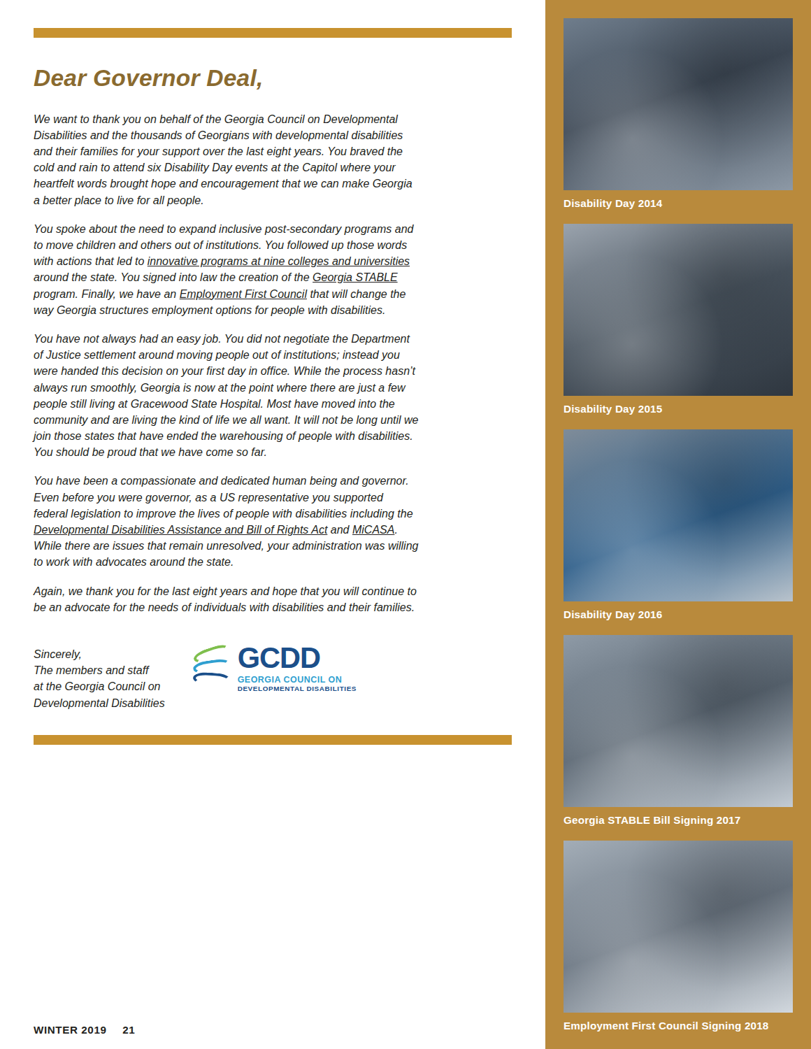Dear Governor Deal,
We want to thank you on behalf of the Georgia Council on Developmental Disabilities and the thousands of Georgians with developmental disabilities and their families for your support over the last eight years. You braved the cold and rain to attend six Disability Day events at the Capitol where your heartfelt words brought hope and encouragement that we can make Georgia a better place to live for all people.
You spoke about the need to expand inclusive post-secondary programs and to move children and others out of institutions. You followed up those words with actions that led to innovative programs at nine colleges and universities around the state. You signed into law the creation of the Georgia STABLE program. Finally, we have an Employment First Council that will change the way Georgia structures employment options for people with disabilities.
You have not always had an easy job. You did not negotiate the Department of Justice settlement around moving people out of institutions; instead you were handed this decision on your first day in office. While the process hasn’t always run smoothly, Georgia is now at the point where there are just a few people still living at Gracewood State Hospital. Most have moved into the community and are living the kind of life we all want. It will not be long until we join those states that have ended the warehousing of people with disabilities. You should be proud that we have come so far.
You have been a compassionate and dedicated human being and governor. Even before you were governor, as a US representative you supported federal legislation to improve the lives of people with disabilities including the Developmental Disabilities Assistance and Bill of Rights Act and MiCASA. While there are issues that remain unresolved, your administration was willing to work with advocates around the state.
Again, we thank you for the last eight years and hope that you will continue to be an advocate for the needs of individuals with disabilities and their families.
Sincerely,
The members and staff
at the Georgia Council on
Developmental Disabilities
GCDD
GEORGIA COUNCIL ON
DEVELOPMENTAL DISABILITIES
WINTER 2019 21
Disability Day 2014
Disability Day 2015
Disability Day 2016
Georgia STABLE Bill Signing 2017
Employment First Council Signing 2018